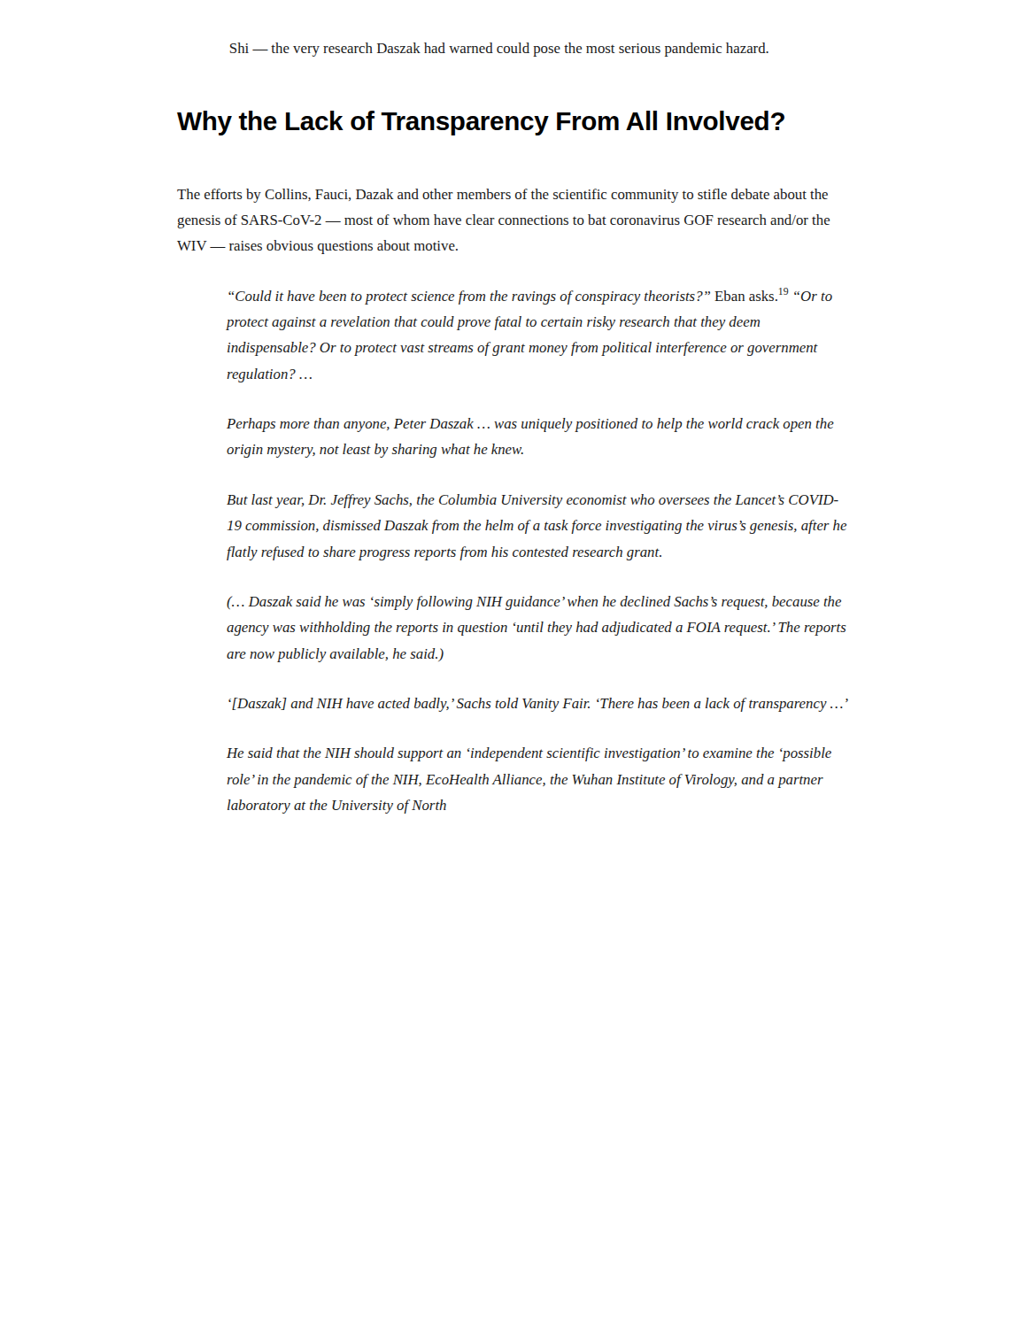Shi — the very research Daszak had warned could pose the most serious pandemic hazard.
Why the Lack of Transparency From All Involved?
The efforts by Collins, Fauci, Dazak and other members of the scientific community to stifle debate about the genesis of SARS-CoV-2 — most of whom have clear connections to bat coronavirus GOF research and/or the WIV — raises obvious questions about motive.
“Could it have been to protect science from the ravings of conspiracy theorists?” Eban asks.19 “Or to protect against a revelation that could prove fatal to certain risky research that they deem indispensable? Or to protect vast streams of grant money from political interference or government regulation? …
Perhaps more than anyone, Peter Daszak … was uniquely positioned to help the world crack open the origin mystery, not least by sharing what he knew.
But last year, Dr. Jeffrey Sachs, the Columbia University economist who oversees the Lancet’s COVID-19 commission, dismissed Daszak from the helm of a task force investigating the virus’s genesis, after he flatly refused to share progress reports from his contested research grant.
(… Daszak said he was ‘simply following NIH guidance’ when he declined Sachs’s request, because the agency was withholding the reports in question ‘until they had adjudicated a FOIA request.’ The reports are now publicly available, he said.)
‘[Daszak] and NIH have acted badly,’ Sachs told Vanity Fair. ‘There has been a lack of transparency …’
He said that the NIH should support an ‘independent scientific investigation’ to examine the ‘possible role’ in the pandemic of the NIH, EcoHealth Alliance, the Wuhan Institute of Virology, and a partner laboratory at the University of North